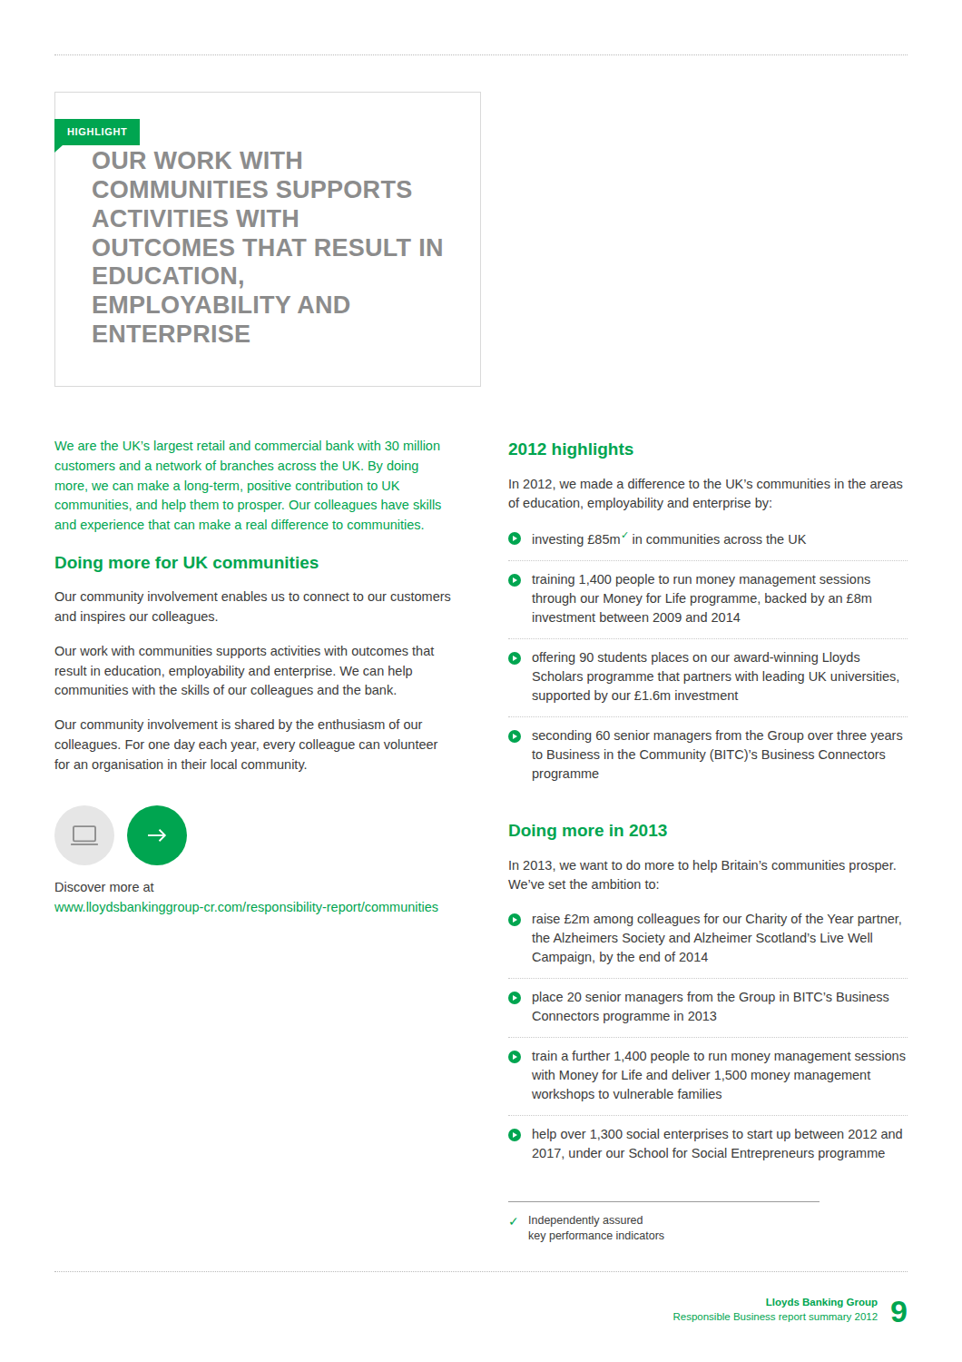Highlight
Our work with communities supports activities with outcomes that result in education, employability and enterprise
We are the UK’s largest retail and commercial bank with 30 million customers and a network of branches across the UK. By doing more, we can make a long-term, positive contribution to UK communities, and help them to prosper. Our colleagues have skills and experience that can make a real difference to communities.
Doing more for UK communities
Our community involvement enables us to connect to our customers and inspires our colleagues.
Our work with communities supports activities with outcomes that result in education, employability and enterprise. We can help communities with the skills of our colleagues and the bank.
Our community involvement is shared by the enthusiasm of our colleagues. For one day each year, every colleague can volunteer for an organisation in their local community.
Discover more at
www.lloydsbankinggroup-cr.com/responsibility-report/communities
2012 highlights
In 2012, we made a difference to the UK’s communities in the areas of education, employability and enterprise by:
investing £85m✓ in communities across the UK
training 1,400 people to run money management sessions through our Money for Life programme, backed by an £8m investment between 2009 and 2014
offering 90 students places on our award-winning Lloyds Scholars programme that partners with leading UK universities, supported by our £1.6m investment
seconding 60 senior managers from the Group over three years to Business in the Community (BITC)’s Business Connectors programme
Doing more in 2013
In 2013, we want to do more to help Britain’s communities prosper. We’ve set the ambition to:
raise £2m among colleagues for our Charity of the Year partner, the Alzheimers Society and Alzheimer Scotland’s Live Well Campaign, by the end of 2014
place 20 senior managers from the Group in BITC’s Business Connectors programme in 2013
train a further 1,400 people to run money management sessions with Money for Life and deliver 1,500 money management workshops to vulnerable families
help over 1,300 social enterprises to start up between 2012 and 2017, under our School for Social Entrepreneurs programme
✓ Independently assured
key performance indicators
Lloyds Banking Group
Responsible Business report summary 2012
9